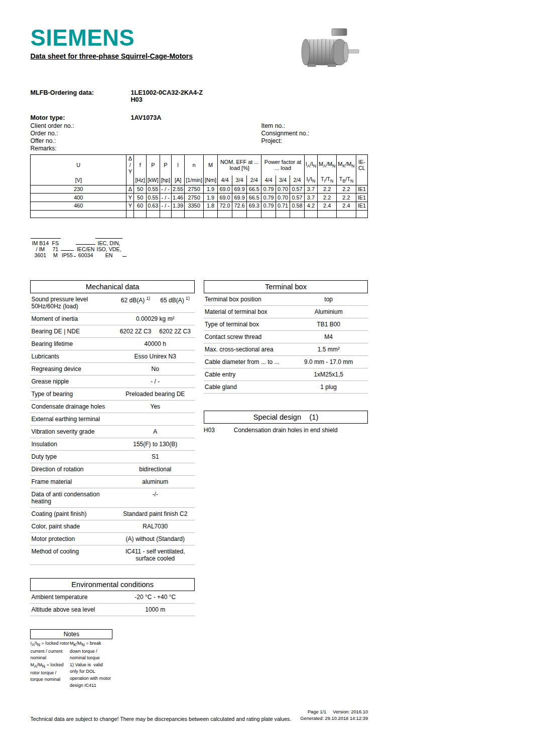SIEMENS
Data sheet for three-phase Squirrel-Cage-Motors
MLFB-Ordering data:
1LE1002-0CA32-2KA4-Z
H03
Motor type:
1AV1073A
| Client order no.: | | Item no.: | |
| Order no.: | | Consignment no.: | |
| Offer no.: | | Project: | |
| Remarks: | | | |
| U | Δ / Y | f | P | P | I | n | M | NOM. EFF at ... load [%] | Power factor at ... load | I A /I N | M A /M N | M K /M N | IE-CL |
| --- | --- | --- | --- | --- | --- | --- | --- | --- | --- | --- | --- | --- | --- |
| [V] | | [Hz] | [kW] | [hp] | [A] | [1/min] | [Nm] | 4/4 | 3/4 | 2/4 | 4/4 | 3/4 | 2/4 | I I /I N | T I /T N | T B /T N | |
| 230 | Δ | 50 | 0.55 | - / - | 2.55 | 2750 | 1.9 | 69.0 | 69.9 | 66.5 | 0.79 | 0.70 | 0.57 | 3.7 | 2.2 | 2.2 | IE1 |
| 400 | Y | 50 | 0.55 | - / - | 1.46 | 2750 | 1.9 | 69.0 | 69.9 | 66.5 | 0.79 | 0.70 | 0.57 | 3.7 | 2.2 | 2.2 | IE1 |
| 460 | Y | 60 | 0.63 | - / - | 1.39 | 3350 | 1.8 | 72.0 | 72.6 | 69.3 | 0.79 | 0.71 | 0.58 | 4.2 | 2.4 | 2.4 | IE1 |
| IM B14 / IM 3601 | FS 71 M | IP55 | | IEC/EN 60034 | IEC, DIN, ISO, VDE, EN | | |
Mechanical data
| Sound pressure level 50Hz/60Hz (load) | 62 dB(A) 1) | 65 dB(A) 1) |
| Moment of inertia | 0.00029 kg m² |
| Bearing DE / NDE | 6202 2Z C3 | 6202 2Z C3 |
| Bearing lifetime | 40000 h |
| Lubricants | Esso Unirex N3 |
| Regreasing device | No |
| Grease nipple | - / - |
| Type of bearing | Preloaded bearing DE |
| Condensate drainage holes | Yes |
| External earthing terminal | |
| Vibration severity grade | A |
| Insulation | 155(F) to 130(B) |
| Duty type | S1 |
| Direction of rotation | bidirectional |
| Frame material | aluminum |
| Data of anti condensation heating | -/- |
| Coating (paint finish) | Standard paint finish C2 |
| Color, paint shade | RAL7030 |
| Motor protection | (A) without (Standard) |
| Method of cooling | IC411 - self ventilated, surface cooled |
Environmental conditions
| Ambient temperature | -20 °C - +40 °C |
| Altitude above sea level | 1000 m |
Notes
IA/IN = locked rotor current / current nominal
MK/MN = break down torque / nominal torque
MA/MN = locked rotor torque / torque nominal
1) Value is valid only for DOL operation with motor design IC411
Terminal box
| Terminal box position | top |
| Material of terminal box | Aluminium |
| Type of terminal box | TB1 B00 |
| Contact screw thread | M4 |
| Max. cross-sectional area | 1.5 mm² |
| Cable diameter from ... to ... | 9.0 mm - 17.0 mm |
| Cable entry | 1xM25x1,5 |
| Cable gland | 1 plug |
Special design (1)
H03 Condensation drain holes in end shield
Technical data are subject to change! There may be discrepancies between calculated and rating plate values.
Page 1/1 Version: 2016.10
Generated: 29.10.2018 14:12:39